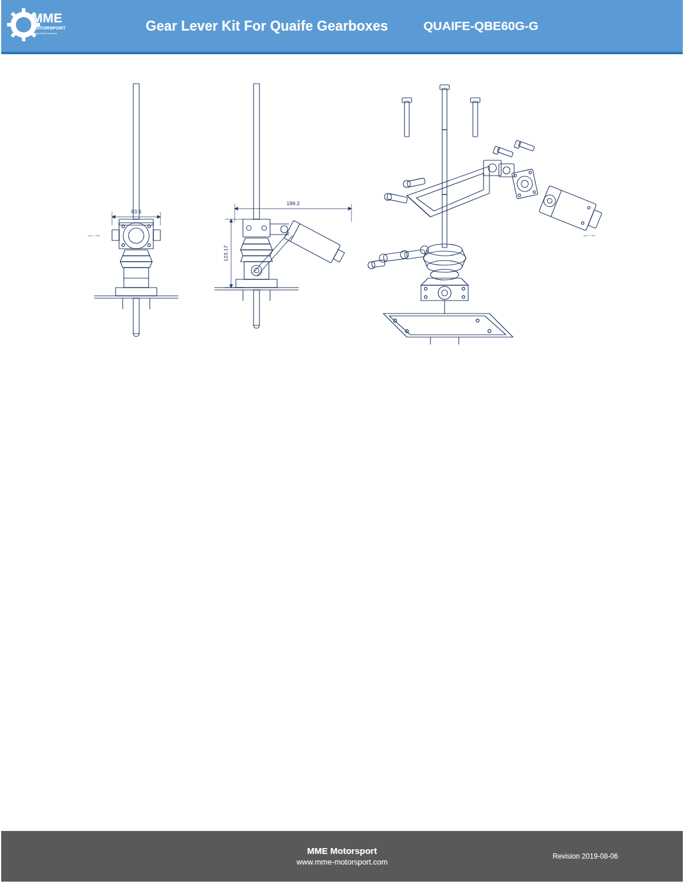MME MOTORSPORT Quality Utility Innovation
Gear Lever Kit For Quaife Gearboxes
QUAIFE-QBE60G-G
83.5 199.2 123.17
MME Motorsport
www.mme-motorsport.com
Revision 2019-08-06